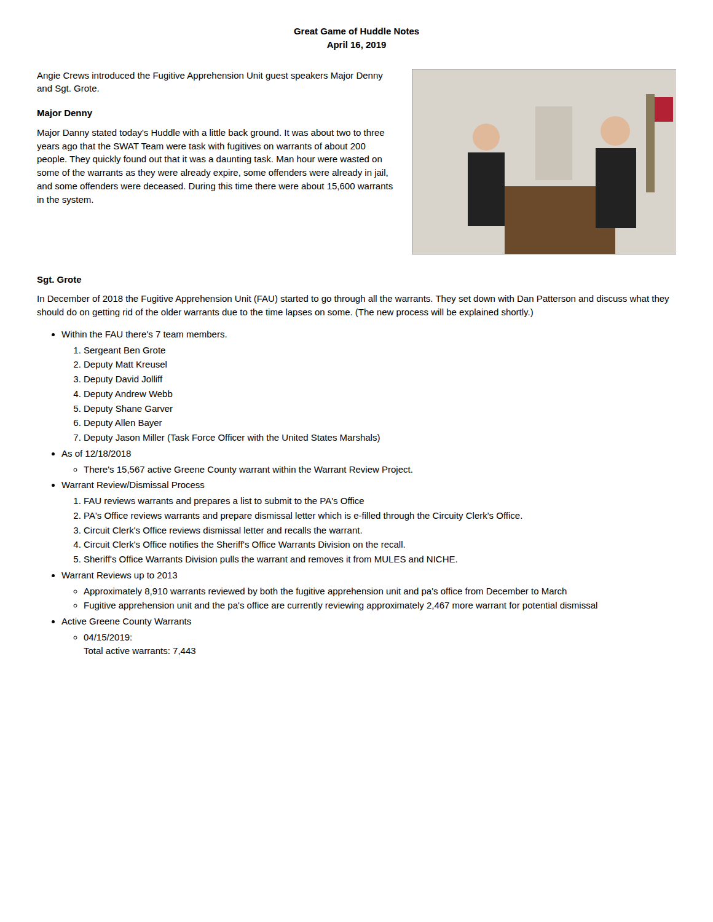Great Game of Huddle Notes April 16, 2019
Angie Crews introduced the Fugitive Apprehension Unit guest speakers Major Denny and Sgt. Grote.
Major Denny
Major Danny stated today's Huddle with a little back ground. It was about two to three years ago that the SWAT Team were task with fugitives on warrants of about 200 people. They quickly found out that it was a daunting task. Man hour were wasted on some of the warrants as they were already expire, some offenders were already in jail, and some offenders were deceased. During this time there were about 15,600 warrants in the system.
Sgt. Grote
In December of 2018 the Fugitive Apprehension Unit (FAU) started to go through all the warrants. They set down with Dan Patterson and discuss what they should do on getting rid of the older warrants due to the time lapses on some. (The new process will be explained shortly.)
Within the FAU there's 7 team members.
Sergeant Ben Grote
Deputy Matt Kreusel
Deputy David Jolliff
Deputy Andrew Webb
Deputy Shane Garver
Deputy Allen Bayer
Deputy Jason Miller (Task Force Officer with the United States Marshals)
As of 12/18/2018
There's 15,567 active Greene County warrant within the Warrant Review Project.
Warrant Review/Dismissal Process
FAU reviews warrants and prepares a list to submit to the PA's Office
PA's Office reviews warrants and prepare dismissal letter which is e-filled through the Circuity Clerk's Office.
Circuit Clerk's Office reviews dismissal letter and recalls the warrant.
Circuit Clerk's Office notifies the Sheriff's Office Warrants Division on the recall.
Sheriff's Office Warrants Division pulls the warrant and removes it from MULES and NICHE.
Warrant Reviews up to 2013
Approximately 8,910 warrants reviewed by both the fugitive apprehension unit and pa's office from December to March
Fugitive apprehension unit and the pa's office are currently reviewing approximately 2,467 more warrant for potential dismissal
Active Greene County Warrants
04/15/2019:
Total active warrants: 7,443